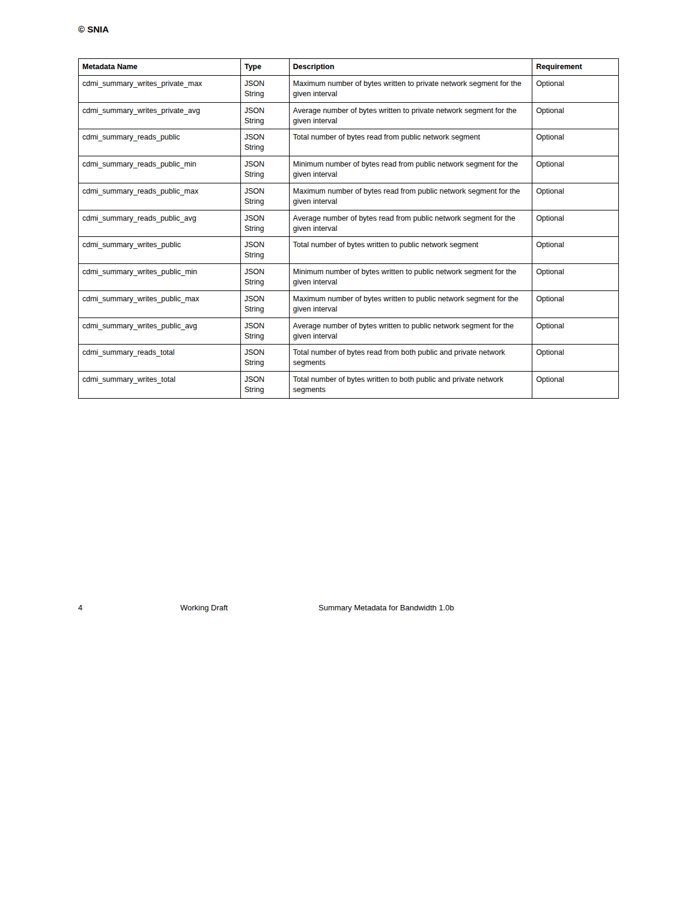© SNIA
| Metadata Name | Type | Description | Requirement |
| --- | --- | --- | --- |
| cdmi_summary_writes_private_max | JSON String | Maximum number of bytes written to private network segment for the given interval | Optional |
| cdmi_summary_writes_private_avg | JSON String | Average number of bytes written to private network segment for the given interval | Optional |
| cdmi_summary_reads_public | JSON String | Total number of bytes read from public network segment | Optional |
| cdmi_summary_reads_public_min | JSON String | Minimum number of bytes read from public network segment for the given interval | Optional |
| cdmi_summary_reads_public_max | JSON String | Maximum number of bytes read from public network segment for the given interval | Optional |
| cdmi_summary_reads_public_avg | JSON String | Average number of bytes read from public network segment for the given interval | Optional |
| cdmi_summary_writes_public | JSON String | Total number of bytes written to public network segment | Optional |
| cdmi_summary_writes_public_min | JSON String | Minimum number of bytes written to public network segment for the given interval | Optional |
| cdmi_summary_writes_public_max | JSON String | Maximum number of bytes written to public network segment for the given interval | Optional |
| cdmi_summary_writes_public_avg | JSON String | Average number of bytes written to public network segment for the given interval | Optional |
| cdmi_summary_reads_total | JSON String | Total number of bytes read from both public and private network segments | Optional |
| cdmi_summary_writes_total | JSON String | Total number of bytes written to both public and private network segments | Optional |
4
Working Draft
Summary Metadata for Bandwidth 1.0b